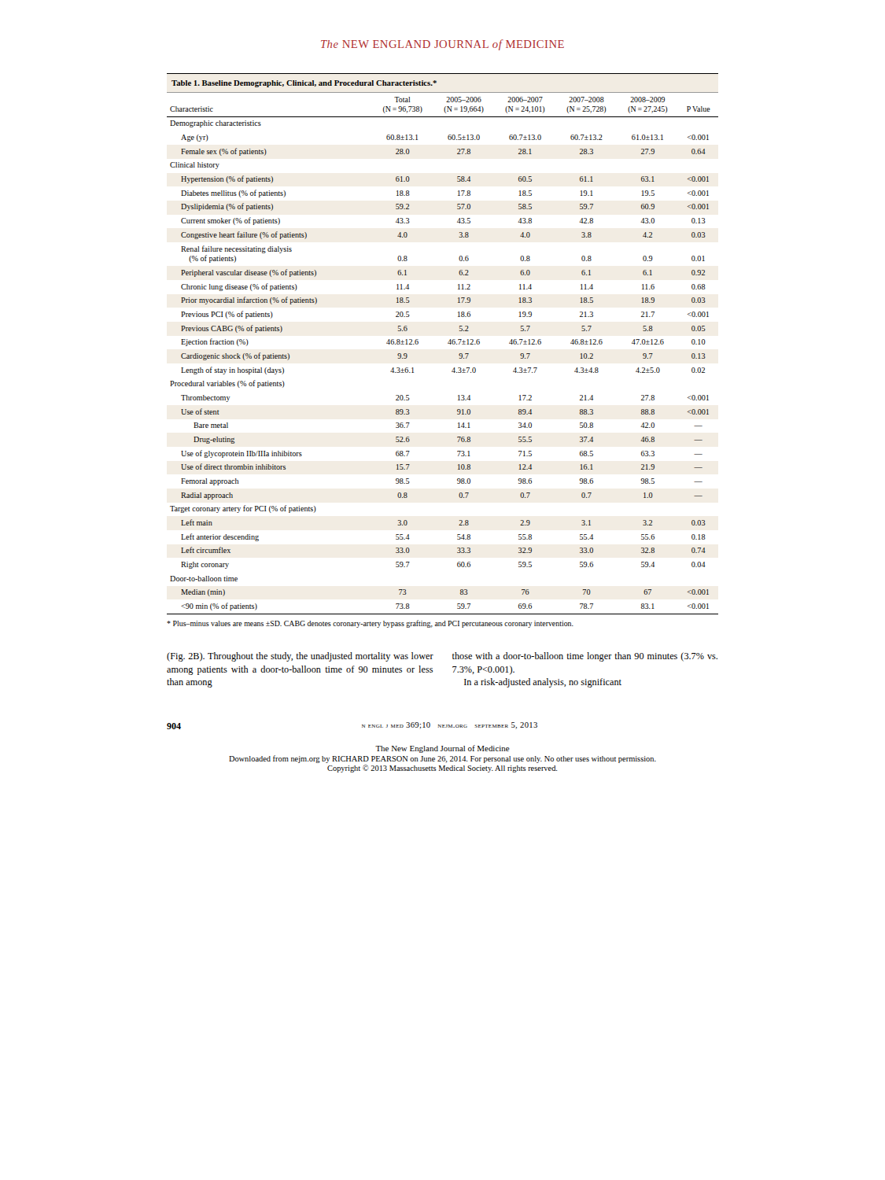The NEW ENGLAND JOURNAL of MEDICINE
Table 1. Baseline Demographic, Clinical, and Procedural Characteristics.*
| Characteristic | Total (N = 96,738) | 2005–2006 (N = 19,664) | 2006–2007 (N = 24,101) | 2007–2008 (N = 25,728) | 2008–2009 (N = 27,245) | P Value |
| --- | --- | --- | --- | --- | --- | --- |
| Demographic characteristics | | | | | | |
| Age (yr) | 60.8±13.1 | 60.5±13.0 | 60.7±13.0 | 60.7±13.2 | 61.0±13.1 | <0.001 |
| Female sex (% of patients) | 28.0 | 27.8 | 28.1 | 28.3 | 27.9 | 0.64 |
| Clinical history | | | | | | |
| Hypertension (% of patients) | 61.0 | 58.4 | 60.5 | 61.1 | 63.1 | <0.001 |
| Diabetes mellitus (% of patients) | 18.8 | 17.8 | 18.5 | 19.1 | 19.5 | <0.001 |
| Dyslipidemia (% of patients) | 59.2 | 57.0 | 58.5 | 59.7 | 60.9 | <0.001 |
| Current smoker (% of patients) | 43.3 | 43.5 | 43.8 | 42.8 | 43.0 | 0.13 |
| Congestive heart failure (% of patients) | 4.0 | 3.8 | 4.0 | 3.8 | 4.2 | 0.03 |
| Renal failure necessitating dialysis (% of patients) | 0.8 | 0.6 | 0.8 | 0.8 | 0.9 | 0.01 |
| Peripheral vascular disease (% of patients) | 6.1 | 6.2 | 6.0 | 6.1 | 6.1 | 0.92 |
| Chronic lung disease (% of patients) | 11.4 | 11.2 | 11.4 | 11.4 | 11.6 | 0.68 |
| Prior myocardial infarction (% of patients) | 18.5 | 17.9 | 18.3 | 18.5 | 18.9 | 0.03 |
| Previous PCI (% of patients) | 20.5 | 18.6 | 19.9 | 21.3 | 21.7 | <0.001 |
| Previous CABG (% of patients) | 5.6 | 5.2 | 5.7 | 5.7 | 5.8 | 0.05 |
| Ejection fraction (%) | 46.8±12.6 | 46.7±12.6 | 46.7±12.6 | 46.8±12.6 | 47.0±12.6 | 0.10 |
| Cardiogenic shock (% of patients) | 9.9 | 9.7 | 9.7 | 10.2 | 9.7 | 0.13 |
| Length of stay in hospital (days) | 4.3±6.1 | 4.3±7.0 | 4.3±7.7 | 4.3±4.8 | 4.2±5.0 | 0.02 |
| Procedural variables (% of patients) | | | | | | |
| Thrombectomy | 20.5 | 13.4 | 17.2 | 21.4 | 27.8 | <0.001 |
| Use of stent | 89.3 | 91.0 | 89.4 | 88.3 | 88.8 | <0.001 |
| Bare metal | 36.7 | 14.1 | 34.0 | 50.8 | 42.0 | — |
| Drug-eluting | 52.6 | 76.8 | 55.5 | 37.4 | 46.8 | — |
| Use of glycoprotein IIb/IIIa inhibitors | 68.7 | 73.1 | 71.5 | 68.5 | 63.3 | — |
| Use of direct thrombin inhibitors | 15.7 | 10.8 | 12.4 | 16.1 | 21.9 | — |
| Femoral approach | 98.5 | 98.0 | 98.6 | 98.6 | 98.5 | — |
| Radial approach | 0.8 | 0.7 | 0.7 | 0.7 | 1.0 | — |
| Target coronary artery for PCI (% of patients) | | | | | | |
| Left main | 3.0 | 2.8 | 2.9 | 3.1 | 3.2 | 0.03 |
| Left anterior descending | 55.4 | 54.8 | 55.8 | 55.4 | 55.6 | 0.18 |
| Left circumflex | 33.0 | 33.3 | 32.9 | 33.0 | 32.8 | 0.74 |
| Right coronary | 59.7 | 60.6 | 59.5 | 59.6 | 59.4 | 0.04 |
| Door-to-balloon time | | | | | | |
| Median (min) | 73 | 83 | 76 | 70 | 67 | <0.001 |
| <90 min (% of patients) | 73.8 | 59.7 | 69.6 | 78.7 | 83.1 | <0.001 |
* Plus–minus values are means ±SD. CABG denotes coronary-artery bypass grafting, and PCI percutaneous coronary intervention.
(Fig. 2B). Throughout the study, the unadjusted mortality was lower among patients with a door-to-balloon time of 90 minutes or less than among
those with a door-to-balloon time longer than 90 minutes (3.7% vs. 7.3%, P<0.001).
In a risk-adjusted analysis, no significant
904
n engl j med 369;10 nejm.org september 5, 2013
The New England Journal of Medicine
Downloaded from nejm.org by RICHARD PEARSON on June 26, 2014. For personal use only. No other uses without permission.
Copyright © 2013 Massachusetts Medical Society. All rights reserved.